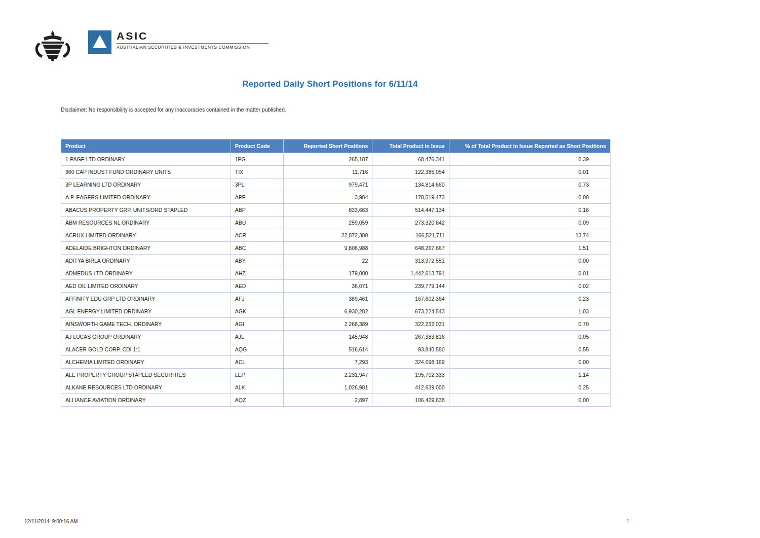ASIC
AUSTRALIAN SECURITIES & INVESTMENTS COMMISSION
Reported Daily Short Positions for 6/11/14
Disclaimer: No responsibility is accepted for any inaccuracies contained in the matter published.
| Product | Product Code | Reported Short Positions | Total Product in Issue | % of Total Product in Issue Reported as Short Positions |
| --- | --- | --- | --- | --- |
| 1-PAGE LTD ORDINARY | 1PG | 265,187 | 68,476,341 | 0.39 |
| 360 CAP INDUST FUND ORDINARY UNITS | TIX | 11,716 | 122,385,054 | 0.01 |
| 3P LEARNING LTD ORDINARY | 3PL | 979,471 | 134,814,660 | 0.73 |
| A.P. EAGERS LIMITED ORDINARY | APE | 3,984 | 178,519,473 | 0.00 |
| ABACUS PROPERTY GRP. UNITS/ORD STAPLED | ABP | 833,663 | 514,447,134 | 0.16 |
| ABM RESOURCES NL ORDINARY | ABU | 259,059 | 273,320,642 | 0.09 |
| ACRUX LIMITED ORDINARY | ACR | 22,872,380 | 166,521,711 | 13.74 |
| ADELAIDE BRIGHTON ORDINARY | ABC | 9,806,988 | 648,267,667 | 1.51 |
| ADITYA BIRLA ORDINARY | ABY | 22 | 313,372,551 | 0.00 |
| ADMEDUS LTD ORDINARY | AHZ | 179,000 | 1,442,613,791 | 0.01 |
| AED OIL LIMITED ORDINARY | AED | 36,071 | 239,779,144 | 0.02 |
| AFFINITY EDU GRP LTD ORDINARY | AFJ | 389,461 | 167,602,364 | 0.23 |
| AGL ENERGY LIMITED ORDINARY | AGK | 6,930,282 | 673,224,543 | 1.03 |
| AINSWORTH GAME TECH. ORDINARY | AGI | 2,268,389 | 322,232,031 | 0.70 |
| AJ LUCAS GROUP ORDINARY | AJL | 145,948 | 267,383,816 | 0.05 |
| ALACER GOLD CORP. CDI 1:1 | AQG | 516,614 | 93,840,580 | 0.55 |
| ALCHEMIA LIMITED ORDINARY | ACL | 7,293 | 324,698,169 | 0.00 |
| ALE PROPERTY GROUP STAPLED SECURITIES | LEP | 2,231,947 | 195,702,333 | 1.14 |
| ALKANE RESOURCES LTD ORDINARY | ALK | 1,026,981 | 412,639,000 | 0.25 |
| ALLIANCE AVIATION ORDINARY | AQZ | 2,897 | 106,429,638 | 0.00 |
12/11/2014 9:00:16 AM
1